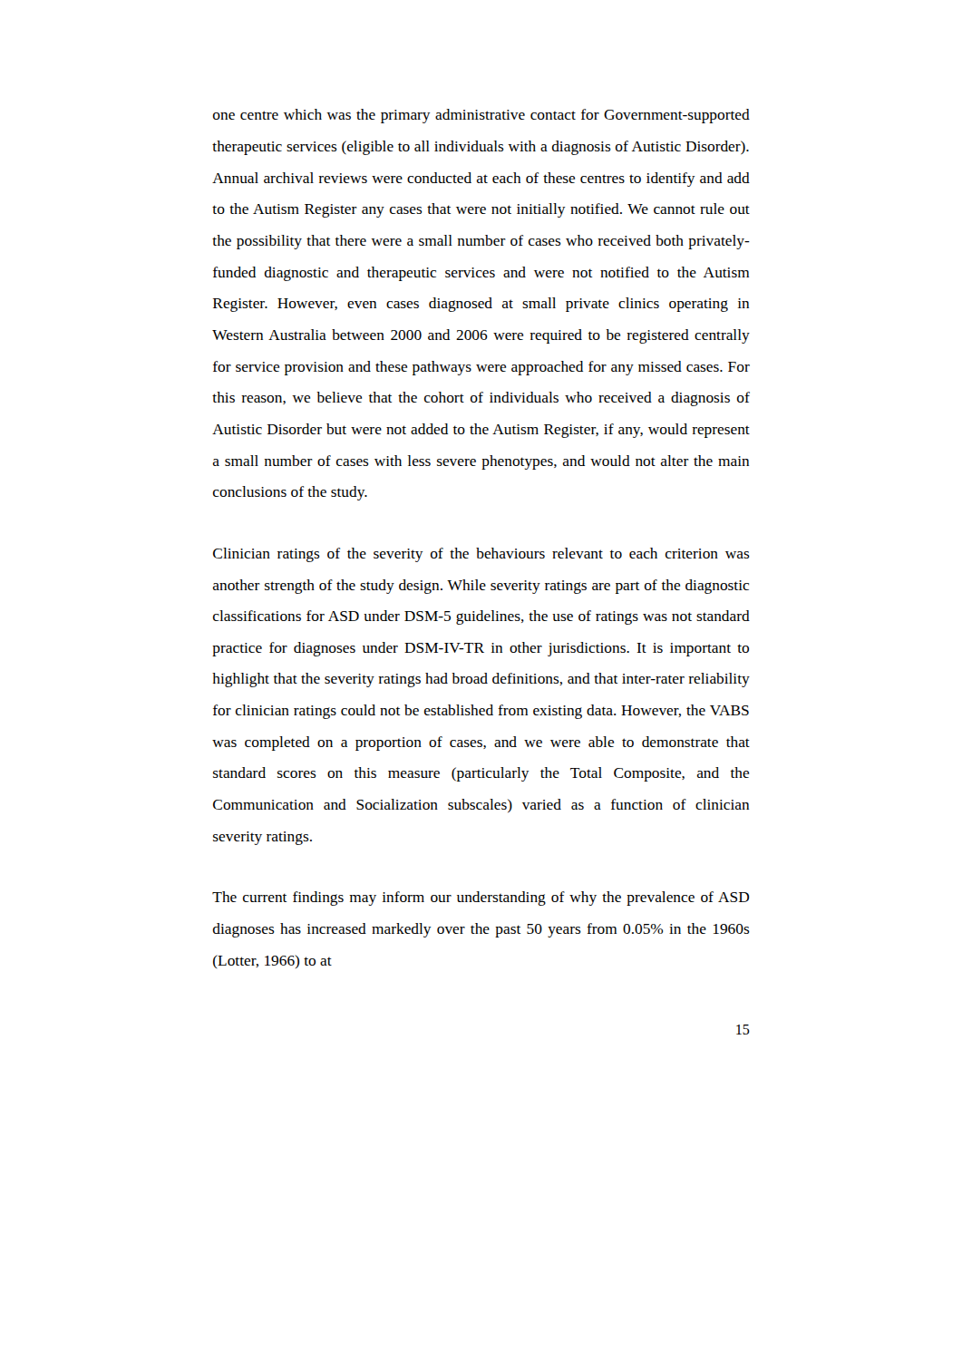one centre which was the primary administrative contact for Government-supported therapeutic services (eligible to all individuals with a diagnosis of Autistic Disorder). Annual archival reviews were conducted at each of these centres to identify and add to the Autism Register any cases that were not initially notified. We cannot rule out the possibility that there were a small number of cases who received both privately-funded diagnostic and therapeutic services and were not notified to the Autism Register. However, even cases diagnosed at small private clinics operating in Western Australia between 2000 and 2006 were required to be registered centrally for service provision and these pathways were approached for any missed cases. For this reason, we believe that the cohort of individuals who received a diagnosis of Autistic Disorder but were not added to the Autism Register, if any, would represent a small number of cases with less severe phenotypes, and would not alter the main conclusions of the study.
Clinician ratings of the severity of the behaviours relevant to each criterion was another strength of the study design. While severity ratings are part of the diagnostic classifications for ASD under DSM-5 guidelines, the use of ratings was not standard practice for diagnoses under DSM-IV-TR in other jurisdictions. It is important to highlight that the severity ratings had broad definitions, and that inter-rater reliability for clinician ratings could not be established from existing data. However, the VABS was completed on a proportion of cases, and we were able to demonstrate that standard scores on this measure (particularly the Total Composite, and the Communication and Socialization subscales) varied as a function of clinician severity ratings.
The current findings may inform our understanding of why the prevalence of ASD diagnoses has increased markedly over the past 50 years from 0.05% in the 1960s (Lotter, 1966) to at
15